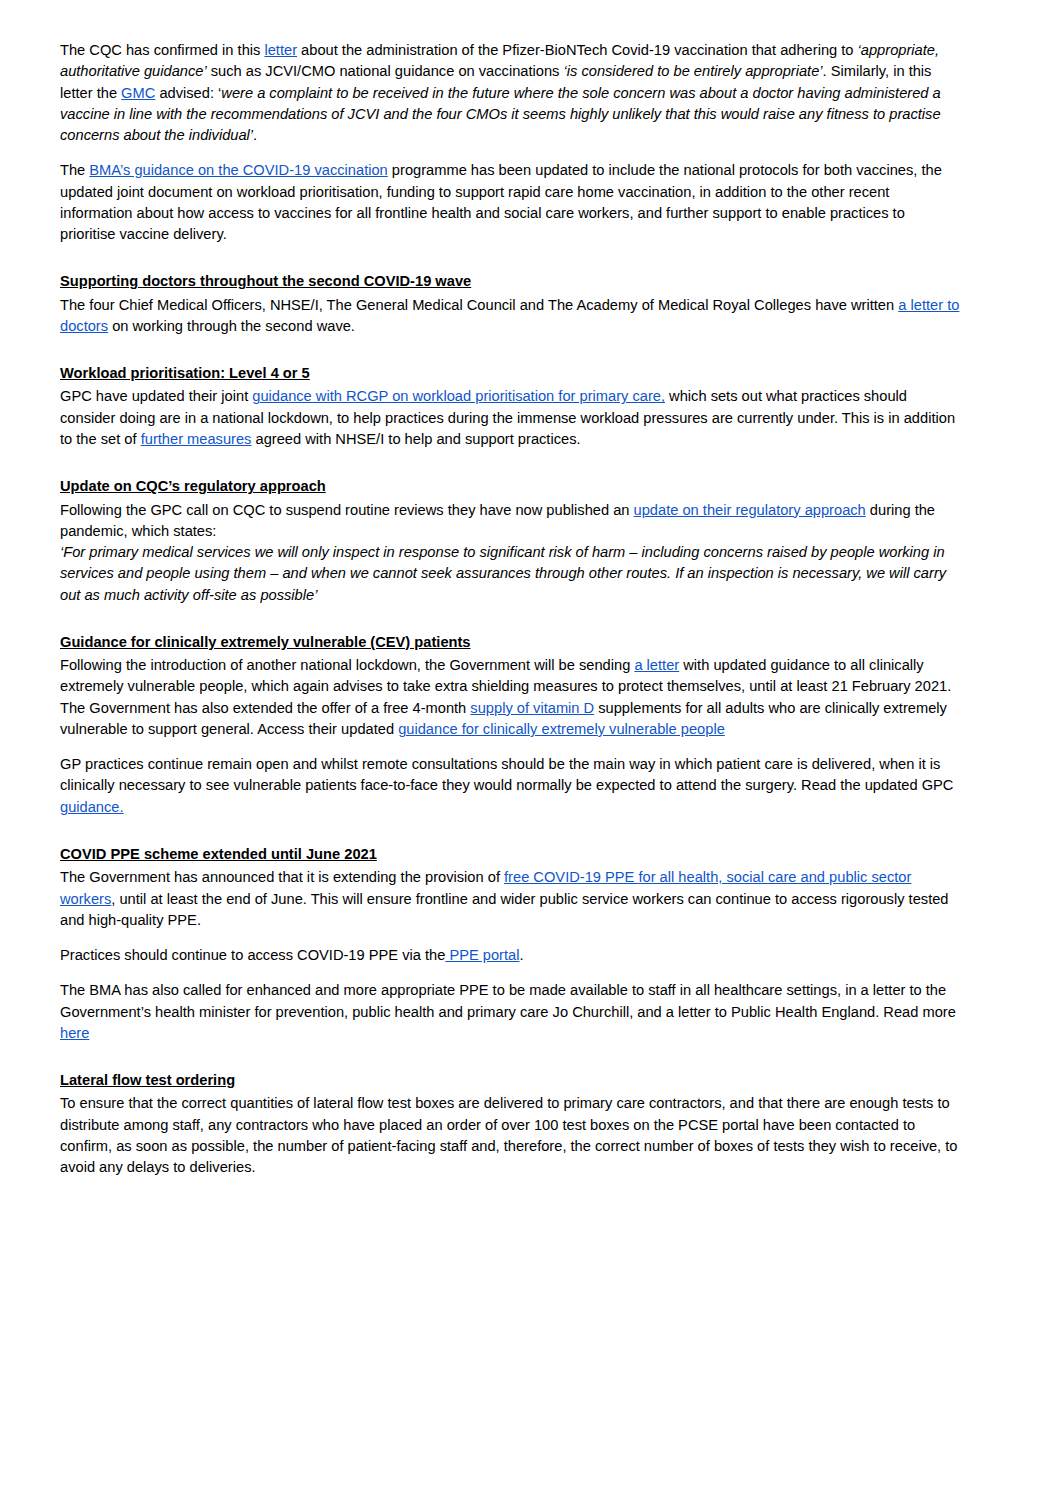The CQC has confirmed in this letter about the administration of the Pfizer-BioNTech Covid-19 vaccination that adhering to ‘appropriate, authoritative guidance’ such as JCVI/CMO national guidance on vaccinations ‘is considered to be entirely appropriate’. Similarly, in this letter the GMC advised: ‘were a complaint to be received in the future where the sole concern was about a doctor having administered a vaccine in line with the recommendations of JCVI and the four CMOs it seems highly unlikely that this would raise any fitness to practise concerns about the individual’.
The BMA’s guidance on the COVID-19 vaccination programme has been updated to include the national protocols for both vaccines, the updated joint document on workload prioritisation, funding to support rapid care home vaccination, in addition to the other recent information about how access to vaccines for all frontline health and social care workers, and further support to enable practices to prioritise vaccine delivery.
Supporting doctors throughout the second COVID-19 wave
The four Chief Medical Officers, NHSE/I, The General Medical Council and The Academy of Medical Royal Colleges have written a letter to doctors on working through the second wave.
Workload prioritisation: Level 4 or 5
GPC have updated their joint guidance with RCGP on workload prioritisation for primary care, which sets out what practices should consider doing are in a national lockdown, to help practices during the immense workload pressures are currently under. This is in addition to the set of further measures agreed with NHSE/I to help and support practices.
Update on CQC’s regulatory approach
Following the GPC call on CQC to suspend routine reviews they have now published an update on their regulatory approach during the pandemic, which states:
‘For primary medical services we will only inspect in response to significant risk of harm – including concerns raised by people working in services and people using them – and when we cannot seek assurances through other routes. If an inspection is necessary, we will carry out as much activity off-site as possible’
Guidance for clinically extremely vulnerable (CEV) patients
Following the introduction of another national lockdown, the Government will be sending a letter with updated guidance to all clinically extremely vulnerable people, which again advises to take extra shielding measures to protect themselves, until at least 21 February 2021. The Government has also extended the offer of a free 4-month supply of vitamin D supplements for all adults who are clinically extremely vulnerable to support general. Access their updated guidance for clinically extremely vulnerable people
GP practices continue remain open and whilst remote consultations should be the main way in which patient care is delivered, when it is clinically necessary to see vulnerable patients face-to-face they would normally be expected to attend the surgery. Read the updated GPC guidance.
COVID PPE scheme extended until June 2021
The Government has announced that it is extending the provision of free COVID-19 PPE for all health, social care and public sector workers, until at least the end of June. This will ensure frontline and wider public service workers can continue to access rigorously tested and high-quality PPE.
Practices should continue to access COVID-19 PPE via the PPE portal.
The BMA has also called for enhanced and more appropriate PPE to be made available to staff in all healthcare settings, in a letter to the Government’s health minister for prevention, public health and primary care Jo Churchill, and a letter to Public Health England. Read more here
Lateral flow test ordering
To ensure that the correct quantities of lateral flow test boxes are delivered to primary care contractors, and that there are enough tests to distribute among staff, any contractors who have placed an order of over 100 test boxes on the PCSE portal have been contacted to confirm, as soon as possible, the number of patient-facing staff and, therefore, the correct number of boxes of tests they wish to receive, to avoid any delays to deliveries.